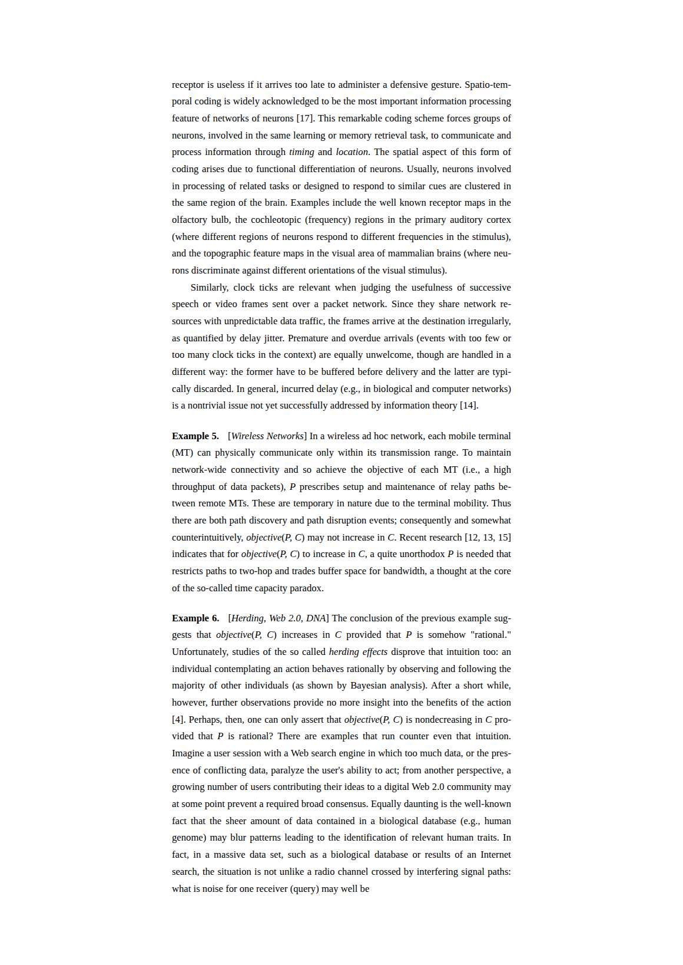receptor is useless if it arrives too late to administer a defensive gesture. Spatio-temporal coding is widely acknowledged to be the most important information processing feature of networks of neurons [17]. This remarkable coding scheme forces groups of neurons, involved in the same learning or memory retrieval task, to communicate and process information through timing and location. The spatial aspect of this form of coding arises due to functional differentiation of neurons. Usually, neurons involved in processing of related tasks or designed to respond to similar cues are clustered in the same region of the brain. Examples include the well known receptor maps in the olfactory bulb, the cochleotopic (frequency) regions in the primary auditory cortex (where different regions of neurons respond to different frequencies in the stimulus), and the topographic feature maps in the visual area of mammalian brains (where neurons discriminate against different orientations of the visual stimulus).
Similarly, clock ticks are relevant when judging the usefulness of successive speech or video frames sent over a packet network. Since they share network resources with unpredictable data traffic, the frames arrive at the destination irregularly, as quantified by delay jitter. Premature and overdue arrivals (events with too few or too many clock ticks in the context) are equally unwelcome, though are handled in a different way: the former have to be buffered before delivery and the latter are typically discarded. In general, incurred delay (e.g., in biological and computer networks) is a nontrivial issue not yet successfully addressed by information theory [14].
Example 5. [Wireless Networks] In a wireless ad hoc network, each mobile terminal (MT) can physically communicate only within its transmission range. To maintain network-wide connectivity and so achieve the objective of each MT (i.e., a high throughput of data packets), P prescribes setup and maintenance of relay paths between remote MTs. These are temporary in nature due to the terminal mobility. Thus there are both path discovery and path disruption events; consequently and somewhat counterintuitively, objective(P, C) may not increase in C. Recent research [12, 13, 15] indicates that for objective(P, C) to increase in C, a quite unorthodox P is needed that restricts paths to two-hop and trades buffer space for bandwidth, a thought at the core of the so-called time capacity paradox.
Example 6. [Herding, Web 2.0, DNA] The conclusion of the previous example suggests that objective(P, C) increases in C provided that P is somehow "rational." Unfortunately, studies of the so called herding effects disprove that intuition too: an individual contemplating an action behaves rationally by observing and following the majority of other individuals (as shown by Bayesian analysis). After a short while, however, further observations provide no more insight into the benefits of the action [4]. Perhaps, then, one can only assert that objective(P, C) is nondecreasing in C provided that P is rational? There are examples that run counter even that intuition. Imagine a user session with a Web search engine in which too much data, or the presence of conflicting data, paralyze the user's ability to act; from another perspective, a growing number of users contributing their ideas to a digital Web 2.0 community may at some point prevent a required broad consensus. Equally daunting is the well-known fact that the sheer amount of data contained in a biological database (e.g., human genome) may blur patterns leading to the identification of relevant human traits. In fact, in a massive data set, such as a biological database or results of an Internet search, the situation is not unlike a radio channel crossed by interfering signal paths: what is noise for one receiver (query) may well be